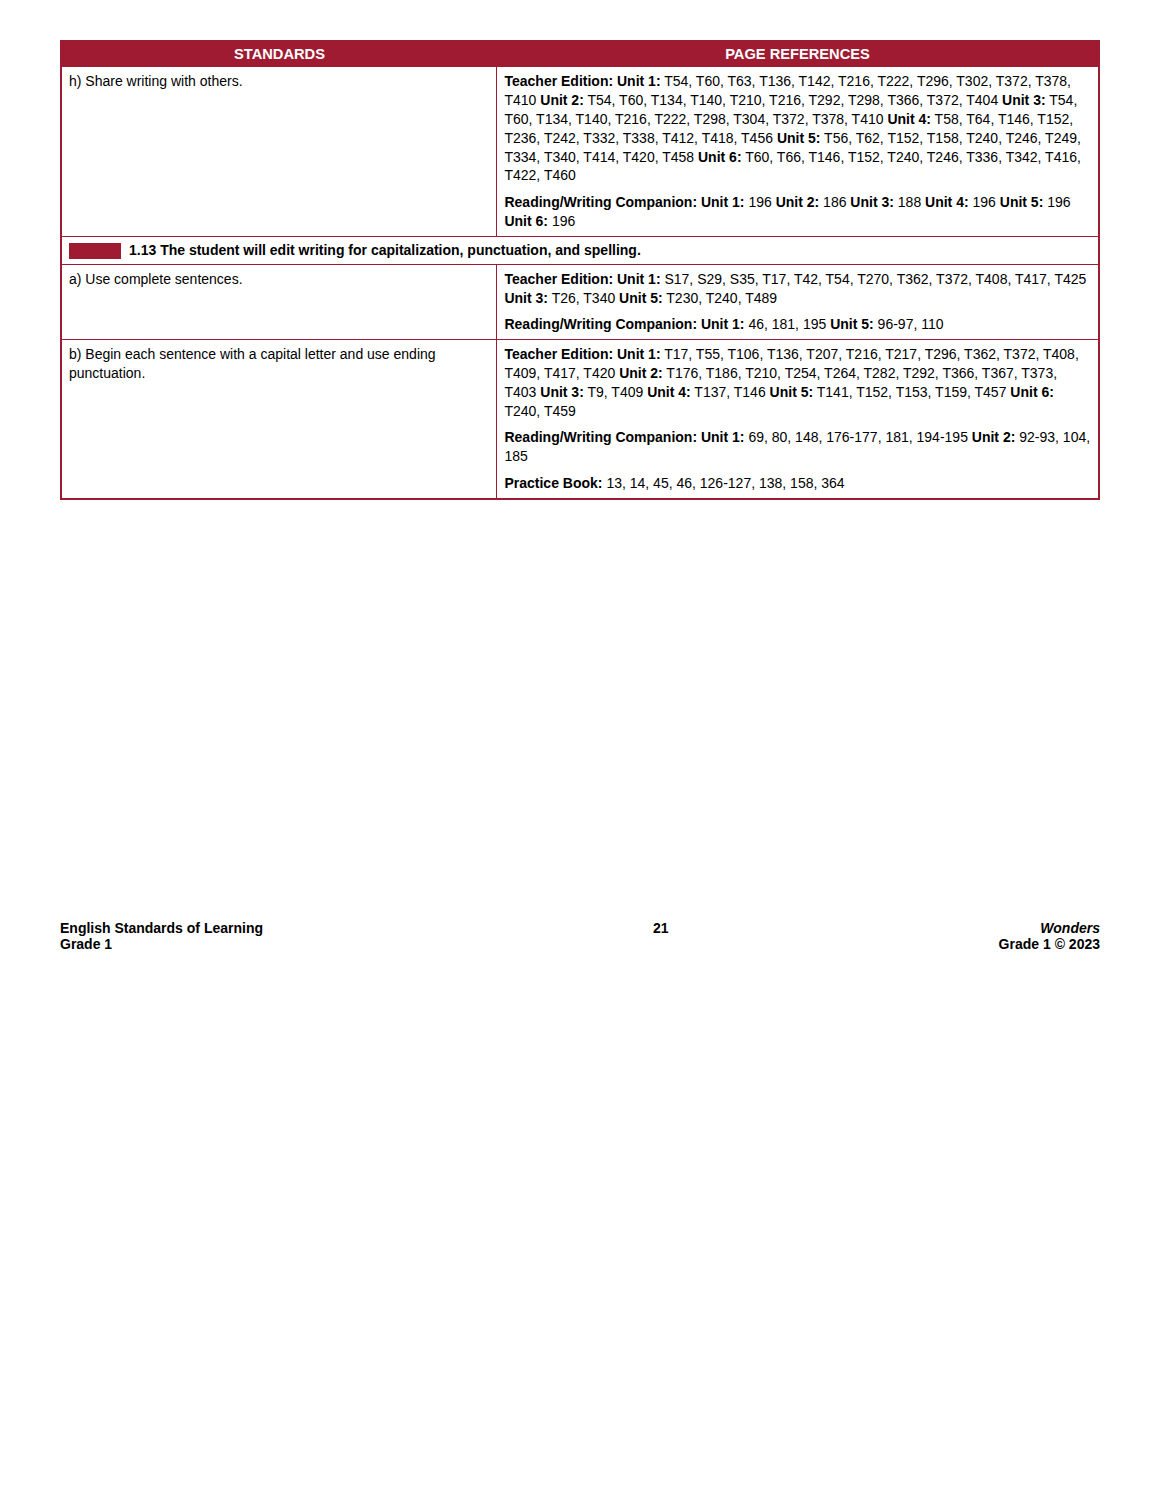| STANDARDS | PAGE REFERENCES |
| --- | --- |
| h) Share writing with others. | Teacher Edition: Unit 1: T54, T60, T63, T136, T142, T216, T222, T296, T302, T372, T378, T410 Unit 2: T54, T60, T134, T140, T210, T216, T292, T298, T366, T372, T404 Unit 3: T54, T60, T134, T140, T216, T222, T298, T304, T372, T378, T410 Unit 4: T58, T64, T146, T152, T236, T242, T332, T338, T412, T418, T456 Unit 5: T56, T62, T152, T158, T240, T246, T249, T334, T340, T414, T420, T458 Unit 6: T60, T66, T146, T152, T240, T246, T336, T342, T416, T422, T460 Reading/Writing Companion: Unit 1: 196 Unit 2: 186 Unit 3: 188 Unit 4: 196 Unit 5: 196 Unit 6: 196 |
| 1.13 The student will edit writing for capitalization, punctuation, and spelling. |
| a) Use complete sentences. | Teacher Edition: Unit 1: S17, S29, S35, T17, T42, T54, T270, T362, T372, T408, T417, T425 Unit 3: T26, T340 Unit 5: T230, T240, T489 Reading/Writing Companion: Unit 1: 46, 181, 195 Unit 5: 96-97, 110 |
| b) Begin each sentence with a capital letter and use ending punctuation. | Teacher Edition: Unit 1: T17, T55, T106, T136, T207, T216, T217, T296, T362, T372, T408, T409, T417, T420 Unit 2: T176, T186, T210, T254, T264, T282, T292, T366, T367, T373, T403 Unit 3: T9, T409 Unit 4: T137, T146 Unit 5: T141, T152, T153, T159, T457 Unit 6: T240, T459 Reading/Writing Companion: Unit 1: 69, 80, 148, 176-177, 181, 194-195 Unit 2: 92-93, 104, 185 Practice Book: 13, 14, 45, 46, 126-127, 138, 158, 364 |
English Standards of Learning
Grade 1
21
Wonders
Grade 1 © 2023